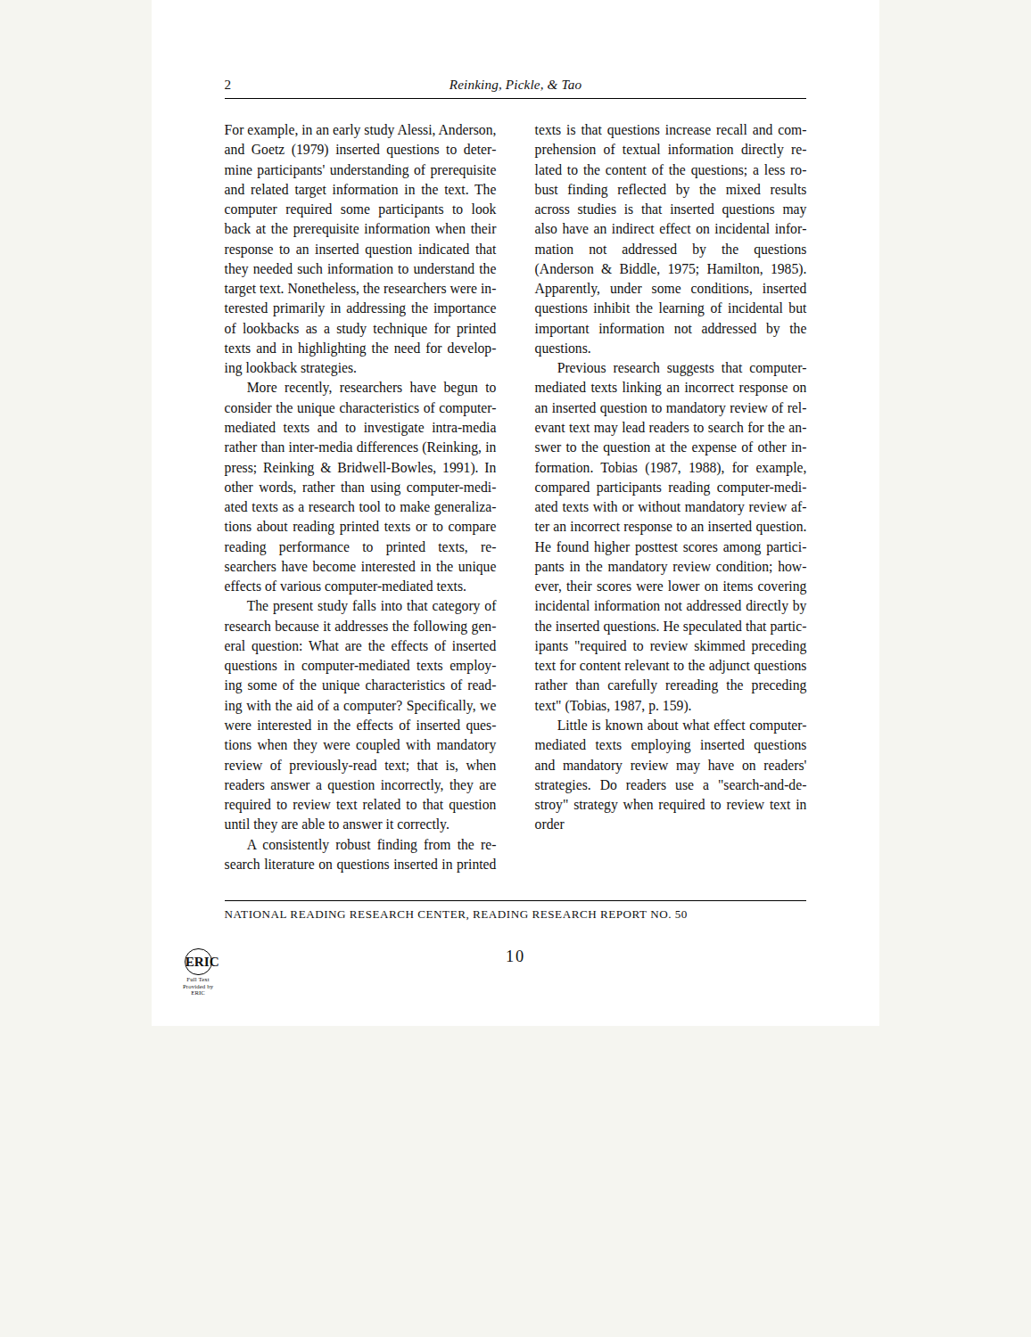2 Reinking, Pickle, & Tao
For example, in an early study Alessi, Anderson, and Goetz (1979) inserted questions to determine participants' understanding of prerequisite and related target information in the text. The computer required some participants to look back at the prerequisite information when their response to an inserted question indicated that they needed such information to understand the target text. Nonetheless, the researchers were interested primarily in addressing the importance of lookbacks as a study technique for printed texts and in highlighting the need for developing lookback strategies.
More recently, researchers have begun to consider the unique characteristics of computer-mediated texts and to investigate intra-media rather than inter-media differences (Reinking, in press; Reinking & Bridwell-Bowles, 1991). In other words, rather than using computer-mediated texts as a research tool to make generalizations about reading printed texts or to compare reading performance to printed texts, researchers have become interested in the unique effects of various computer-mediated texts.
The present study falls into that category of research because it addresses the following general question: What are the effects of inserted questions in computer-mediated texts employing some of the unique characteristics of reading with the aid of a computer? Specifically, we were interested in the effects of inserted questions when they were coupled with mandatory review of previously-read text; that is, when readers answer a question incorrectly, they are required to review text related to that question until they are able to answer it correctly.
A consistently robust finding from the research literature on questions inserted in printed texts is that questions increase recall and comprehension of textual information directly related to the content of the questions; a less robust finding reflected by the mixed results across studies is that inserted questions may also have an indirect effect on incidental information not addressed by the questions (Anderson & Biddle, 1975; Hamilton, 1985). Apparently, under some conditions, inserted questions inhibit the learning of incidental but important information not addressed by the questions.
Previous research suggests that computer-mediated texts linking an incorrect response on an inserted question to mandatory review of relevant text may lead readers to search for the answer to the question at the expense of other information. Tobias (1987, 1988), for example, compared participants reading computer-mediated texts with or without mandatory review after an incorrect response to an inserted question. He found higher posttest scores among participants in the mandatory review condition; however, their scores were lower on items covering incidental information not addressed directly by the inserted questions. He speculated that participants "required to review skimmed preceding text for content relevant to the adjunct questions rather than carefully rereading the preceding text" (Tobias, 1987, p. 159).
Little is known about what effect computer-mediated texts employing inserted questions and mandatory review may have on readers' strategies. Do readers use a "search-and-destroy" strategy when required to review text in order
NATIONAL READING RESEARCH CENTER, READING RESEARCH REPORT NO. 50
10
ERIC
Full Text Provided by ERIC